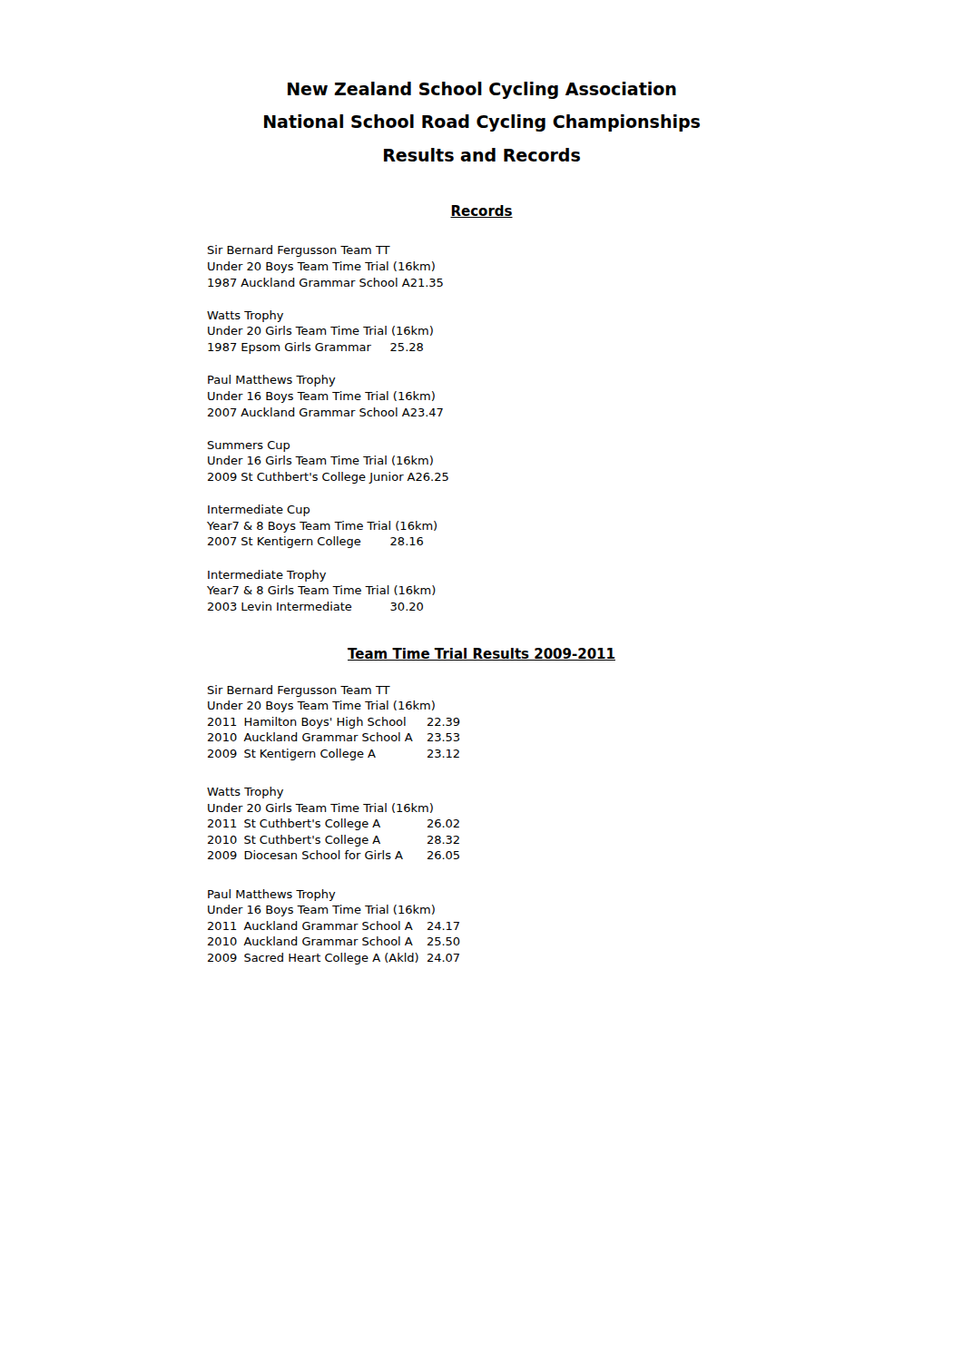New Zealand School Cycling Association
National School Road Cycling Championships
Results and Records
Records
Sir Bernard Fergusson Team TT Under 20 Boys Team Time Trial (16km)
| 1987 Auckland Grammar School A | 21.35 |
Watts Trophy Under 20 Girls Team Time Trial (16km)
| 1987 Epsom Girls Grammar | 25.28 |
Paul Matthews Trophy Under 16 Boys Team Time Trial (16km)
| 2007 Auckland Grammar School A | 23.47 |
Summers Cup Under 16 Girls Team Time Trial (16km)
| 2009 St Cuthbert's College Junior A | 26.25 |
Intermediate Cup Year7 & 8 Boys Team Time Trial (16km)
| 2007 St Kentigern College | 28.16 |
Intermediate Trophy Year7 & 8 Girls Team Time Trial (16km)
| 2003 Levin Intermediate | 30.20 |
Team Time Trial Results 2009-2011
Sir Bernard Fergusson Team TT Under 20 Boys Team Time Trial (16km)
| 2011 | Hamilton Boys' High School | 22.39 |
| 2010 | Auckland Grammar School A | 23.53 |
| 2009 | St Kentigern College A | 23.12 |
Watts Trophy Under 20 Girls Team Time Trial (16km)
| 2011 | St Cuthbert's College A | 26.02 |
| 2010 | St Cuthbert's College A | 28.32 |
| 2009 | Diocesan School for Girls A | 26.05 |
Paul Matthews Trophy Under 16 Boys Team Time Trial (16km)
| 2011 | Auckland Grammar School A | 24.17 |
| 2010 | Auckland Grammar School A | 25.50 |
| 2009 | Sacred Heart College A (Akld) | 24.07 |